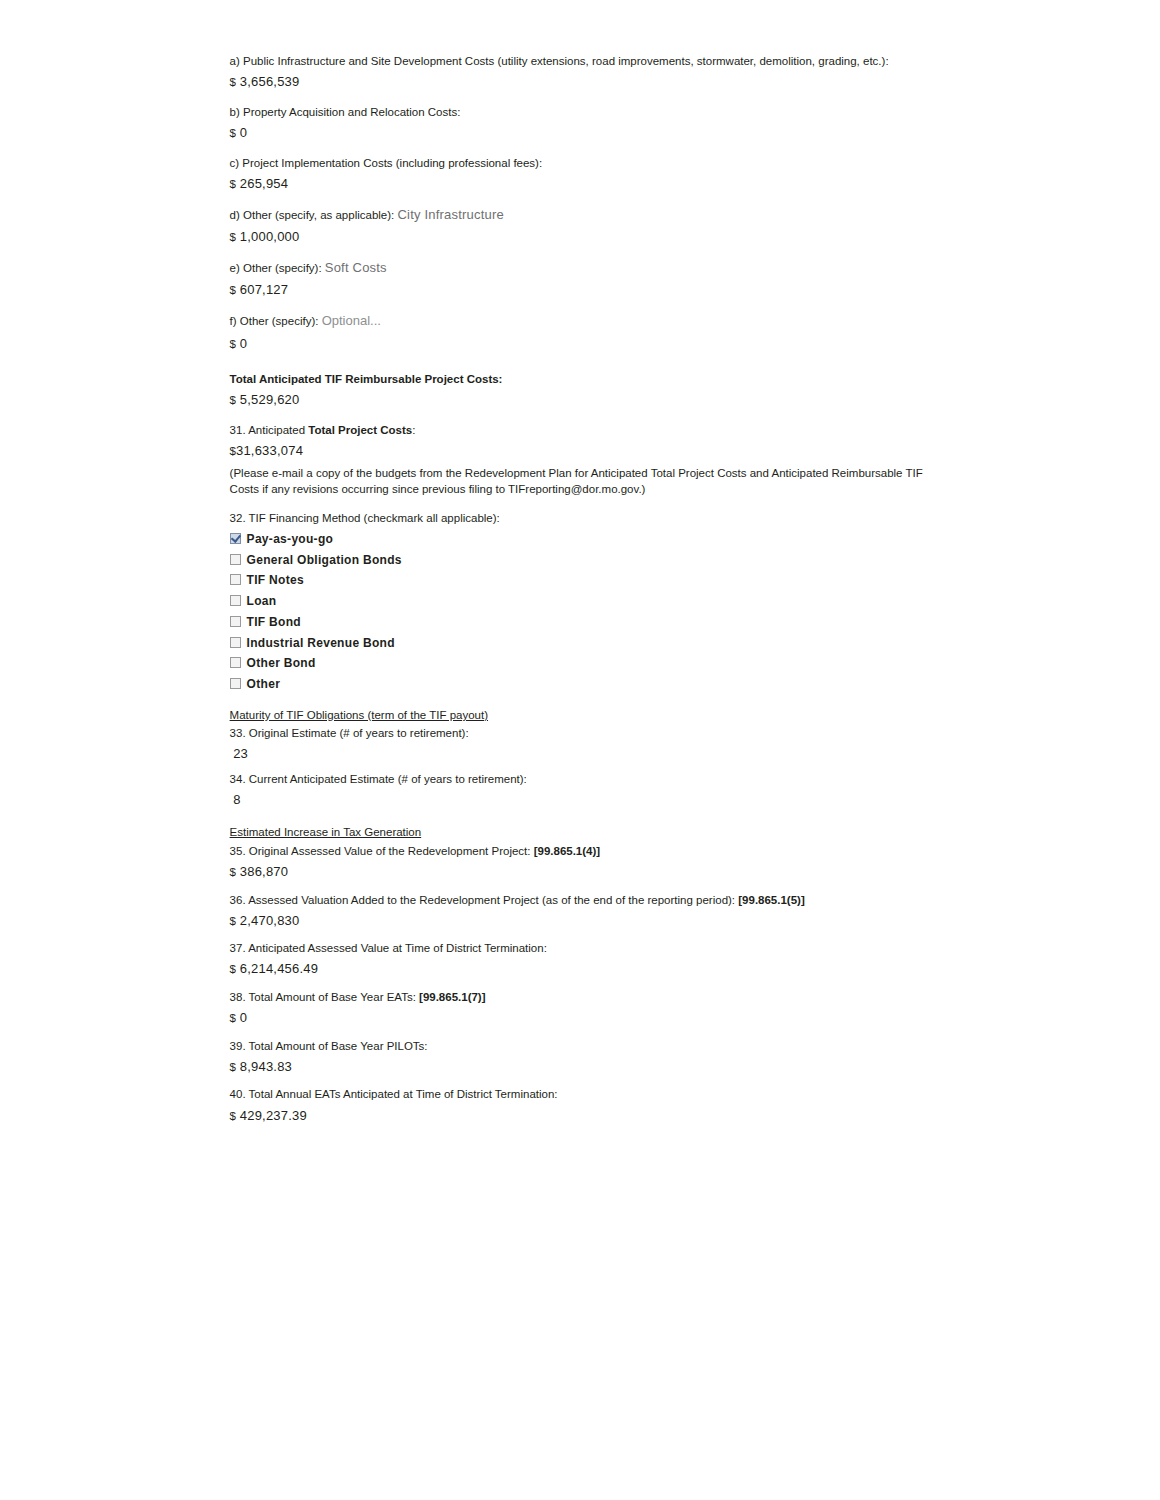a) Public Infrastructure and Site Development Costs (utility extensions, road improvements, stormwater, demolition, grading, etc.):
$ 3,656,539
b) Property Acquisition and Relocation Costs:
$ 0
c) Project Implementation Costs (including professional fees):
$ 265,954
d) Other (specify, as applicable): City Infrastructure
$ 1,000,000
e) Other (specify): Soft Costs
$ 607,127
f) Other (specify): Optional...
$ 0
Total Anticipated TIF Reimbursable Project Costs:
$ 5,529,620
31. Anticipated Total Project Costs:
$31,633,074
(Please e-mail a copy of the budgets from the Redevelopment Plan for Anticipated Total Project Costs and Anticipated Reimbursable TIF Costs if any revisions occurring since previous filing to TIFreporting@dor.mo.gov.)
32. TIF Financing Method (checkmark all applicable):
Pay-as-you-go
General Obligation Bonds
TIF Notes
Loan
TIF Bond
Industrial Revenue Bond
Other Bond
Other
Maturity of TIF Obligations (term of the TIF payout)
33. Original Estimate (# of years to retirement):
23
34. Current Anticipated Estimate (# of years to retirement):
8
Estimated Increase in Tax Generation
35. Original Assessed Value of the Redevelopment Project: [99.865.1(4)]
$ 386,870
36. Assessed Valuation Added to the Redevelopment Project (as of the end of the reporting period): [99.865.1(5)]
$ 2,470,830
37. Anticipated Assessed Value at Time of District Termination:
$ 6,214,456.49
38. Total Amount of Base Year EATs: [99.865.1(7)]
$ 0
39. Total Amount of Base Year PILOTs:
$ 8,943.83
40. Total Annual EATs Anticipated at Time of District Termination:
$ 429,237.39